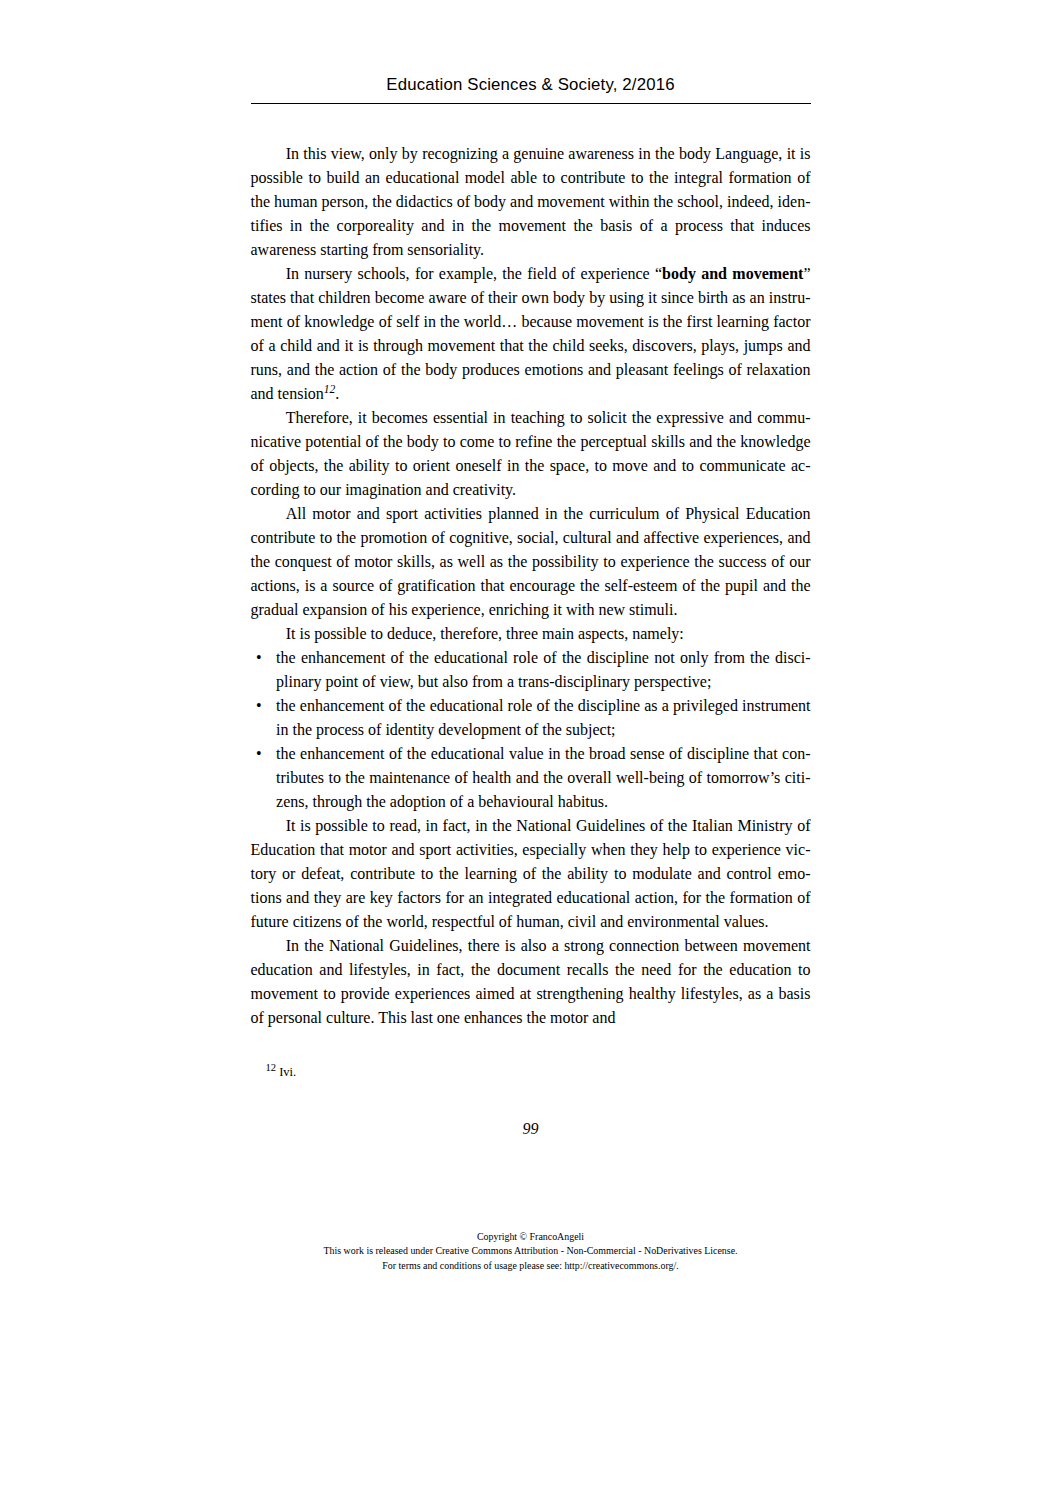Education Sciences & Society, 2/2016
In this view, only by recognizing a genuine awareness in the body Language, it is possible to build an educational model able to contribute to the integral formation of the human person, the didactics of body and movement within the school, indeed, identifies in the corporeality and in the movement the basis of a process that induces awareness starting from sensoriality.
In nursery schools, for example, the field of experience “body and movement” states that children become aware of their own body by using it since birth as an instrument of knowledge of self in the world… because movement is the first learning factor of a child and it is through movement that the child seeks, discovers, plays, jumps and runs, and the action of the body produces emotions and pleasant feelings of relaxation and tension12.
Therefore, it becomes essential in teaching to solicit the expressive and communicative potential of the body to come to refine the perceptual skills and the knowledge of objects, the ability to orient oneself in the space, to move and to communicate according to our imagination and creativity.
All motor and sport activities planned in the curriculum of Physical Education contribute to the promotion of cognitive, social, cultural and affective experiences, and the conquest of motor skills, as well as the possibility to experience the success of our actions, is a source of gratification that encourage the self-esteem of the pupil and the gradual expansion of his experience, enriching it with new stimuli.
It is possible to deduce, therefore, three main aspects, namely:
the enhancement of the educational role of the discipline not only from the disciplinary point of view, but also from a trans-disciplinary perspective;
the enhancement of the educational role of the discipline as a privileged instrument in the process of identity development of the subject;
the enhancement of the educational value in the broad sense of discipline that contributes to the maintenance of health and the overall well-being of tomorrow’s citizens, through the adoption of a behavioural habitus.
It is possible to read, in fact, in the National Guidelines of the Italian Ministry of Education that motor and sport activities, especially when they help to experience victory or defeat, contribute to the learning of the ability to modulate and control emotions and they are key factors for an integrated educational action, for the formation of future citizens of the world, respectful of human, civil and environmental values.
In the National Guidelines, there is also a strong connection between movement education and lifestyles, in fact, the document recalls the need for the education to movement to provide experiences aimed at strengthening healthy lifestyles, as a basis of personal culture. This last one enhances the motor and
12 Ivi.
99
Copyright © FrancoAngeli
This work is released under Creative Commons Attribution - Non-Commercial - NoDerivatives License.
For terms and conditions of usage please see: http://creativecommons.org/.